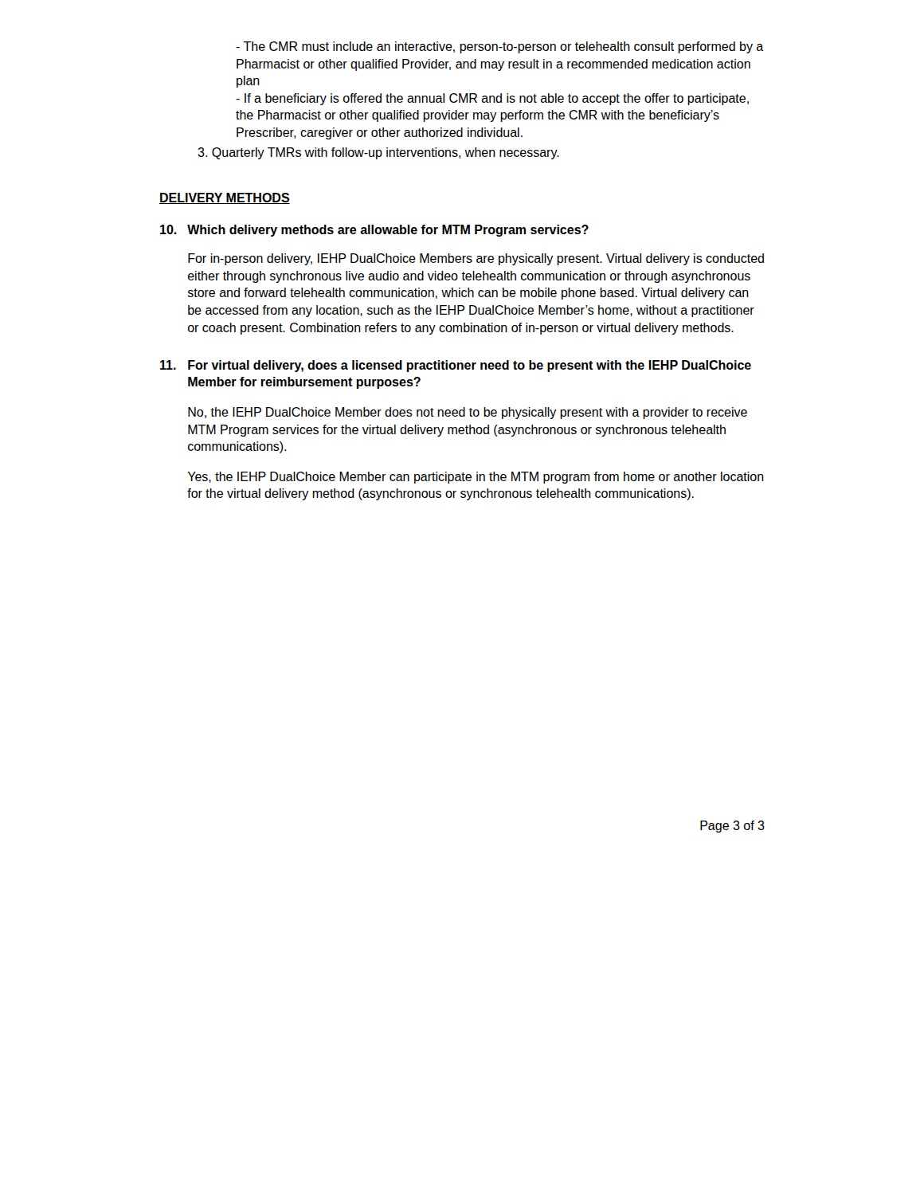- The CMR must include an interactive, person-to-person or telehealth consult performed by a Pharmacist or other qualified Provider, and may result in a recommended medication action plan
- If a beneficiary is offered the annual CMR and is not able to accept the offer to participate, the Pharmacist or other qualified provider may perform the CMR with the beneficiary’s Prescriber, caregiver or other authorized individual.
3. Quarterly TMRs with follow-up interventions, when necessary.
DELIVERY METHODS
10. Which delivery methods are allowable for MTM Program services?
For in-person delivery, IEHP DualChoice Members are physically present. Virtual delivery is conducted either through synchronous live audio and video telehealth communication or through asynchronous store and forward telehealth communication, which can be mobile phone based. Virtual delivery can be accessed from any location, such as the IEHP DualChoice Member’s home, without a practitioner or coach present. Combination refers to any combination of in-person or virtual delivery methods.
11. For virtual delivery, does a licensed practitioner need to be present with the IEHP DualChoice Member for reimbursement purposes?
No, the IEHP DualChoice Member does not need to be physically present with a provider to receive MTM Program services for the virtual delivery method (asynchronous or synchronous telehealth communications).
Yes, the IEHP DualChoice Member can participate in the MTM program from home or another location for the virtual delivery method (asynchronous or synchronous telehealth communications).
Page 3 of 3